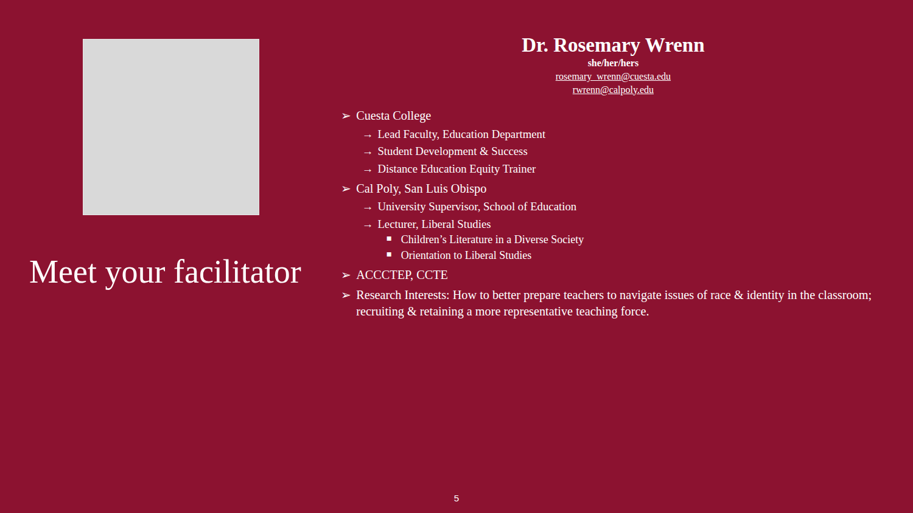Meet your facilitator
Dr. Rosemary Wrenn
she/her/hers
rosemary_wrenn@cuesta.edu
rwrenn@calpoly.edu
Cuesta College
Lead Faculty, Education Department
Student Development & Success
Distance Education Equity Trainer
Cal Poly, San Luis Obispo
University Supervisor, School of Education
Lecturer, Liberal Studies
Children’s Literature in a Diverse Society
Orientation to Liberal Studies
ACCCTEP, CCTE
Research Interests: How to better prepare teachers to navigate issues of race & identity in the classroom; recruiting & retaining a more representative teaching force.
5